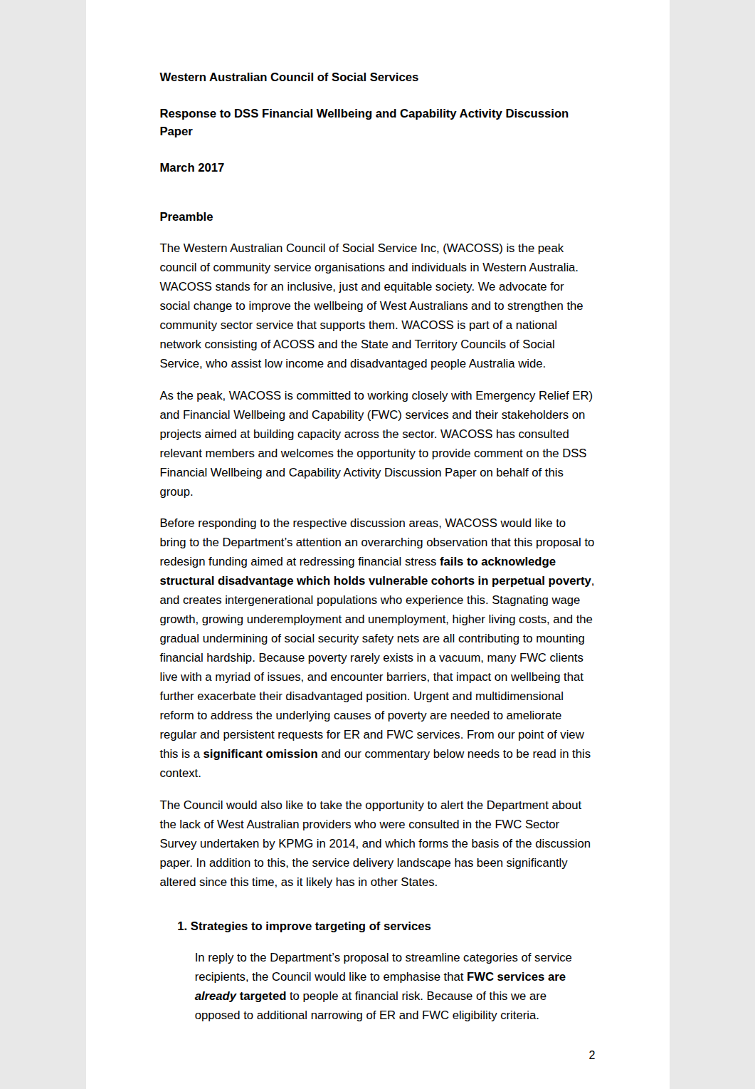Western Australian Council of Social Services
Response to DSS Financial Wellbeing and Capability Activity Discussion Paper
March 2017
Preamble
The Western Australian Council of Social Service Inc, (WACOSS) is the peak council of community service organisations and individuals in Western Australia. WACOSS stands for an inclusive, just and equitable society. We advocate for social change to improve the wellbeing of West Australians and to strengthen the community sector service that supports them. WACOSS is part of a national network consisting of ACOSS and the State and Territory Councils of Social Service, who assist low income and disadvantaged people Australia wide.
As the peak, WACOSS is committed to working closely with Emergency Relief ER) and Financial Wellbeing and Capability (FWC) services and their stakeholders on projects aimed at building capacity across the sector. WACOSS has consulted relevant members and welcomes the opportunity to provide comment on the DSS Financial Wellbeing and Capability Activity Discussion Paper on behalf of this group.
Before responding to the respective discussion areas, WACOSS would like to bring to the Department’s attention an overarching observation that this proposal to redesign funding aimed at redressing financial stress fails to acknowledge structural disadvantage which holds vulnerable cohorts in perpetual poverty, and creates intergenerational populations who experience this. Stagnating wage growth, growing underemployment and unemployment, higher living costs, and the gradual undermining of social security safety nets are all contributing to mounting financial hardship. Because poverty rarely exists in a vacuum, many FWC clients live with a myriad of issues, and encounter barriers, that impact on wellbeing that further exacerbate their disadvantaged position. Urgent and multidimensional reform to address the underlying causes of poverty are needed to ameliorate regular and persistent requests for ER and FWC services. From our point of view this is a significant omission and our commentary below needs to be read in this context.
The Council would also like to take the opportunity to alert the Department about the lack of West Australian providers who were consulted in the FWC Sector Survey undertaken by KPMG in 2014, and which forms the basis of the discussion paper. In addition to this, the service delivery landscape has been significantly altered since this time, as it likely has in other States.
Strategies to improve targeting of services
In reply to the Department’s proposal to streamline categories of service recipients, the Council would like to emphasise that FWC services are already targeted to people at financial risk. Because of this we are opposed to additional narrowing of ER and FWC eligibility criteria.
2